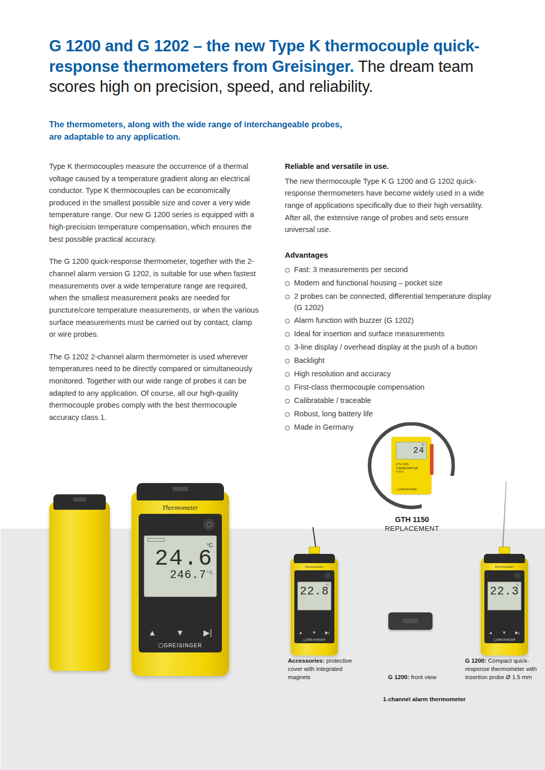G 1200 and G 1202 – the new Type K thermocouple quick-response thermometers from Greisinger. The dream team scores high on precision, speed, and reliability.
The thermometers, along with the wide range of interchangeable probes,
are adaptable to any application.
Type K thermocouples measure the occurrence of a thermal voltage caused by a temperature gradient along an electrical conductor. Type K thermocouples can be economically produced in the smallest possible size and cover a very wide temperature range. Our new G 1200 series is equipped with a high-precision temperature compensation, which ensures the best possible practical accuracy.
The G 1200 quick-response thermometer, together with the 2-channel alarm version G 1202, is suitable for use when fastest measurements over a wide temperature range are required, when the smallest measurement peaks are needed for puncture/core temperature measurements, or when the various surface measurements must be carried out by contact, clamp or wire probes.
The G 1202 2-channel alarm thermometer is used wherever temperatures need to be directly compared or simultaneously monitored. Together with our wide range of probes it can be adapted to any application. Of course, all our high-quality thermocouple probes comply with the best thermocouple accuracy class 1.
Reliable and versatile in use.
The new thermocouple Type K G 1200 and G 1202 quick-response thermometers have become widely used in a wide range of applications specifically due to their high versatility. After all, the extensive range of probes and sets ensure universal use.
Advantages
Fast: 3 measurements per second
Modern and functional housing – pocket size
2 probes can be connected, differential temperature display (G 1202)
Alarm function with buzzer (G 1202)
Ideal for insertion and surface measurements
3-line display / overhead display at the push of a button
Backlight
High resolution and accuracy
First-class thermocouple compensation
Calibratable / traceable
Robust, long battery life
Made in Germany
°C
24
GTH 1150
THERMOMETER
TYP K
◯GREISINGER
GTH 1150 REPLACEMENT
Thermometer
°C
24.6
246.7°C
▲
▼
▶|
◯GREISINGER
Thermometer
°C
22.8
▲
▼
▶|
◯GREISINGER
Thermometer
°C
22.3
▲
▼
▶|
◯GREISINGER
Accessories: protective cover with integrated magnets
G 1200: front view
G 1200: Compact quick-response thermometer with insertion probe Ø 1.5 mm
1-channel alarm thermometer